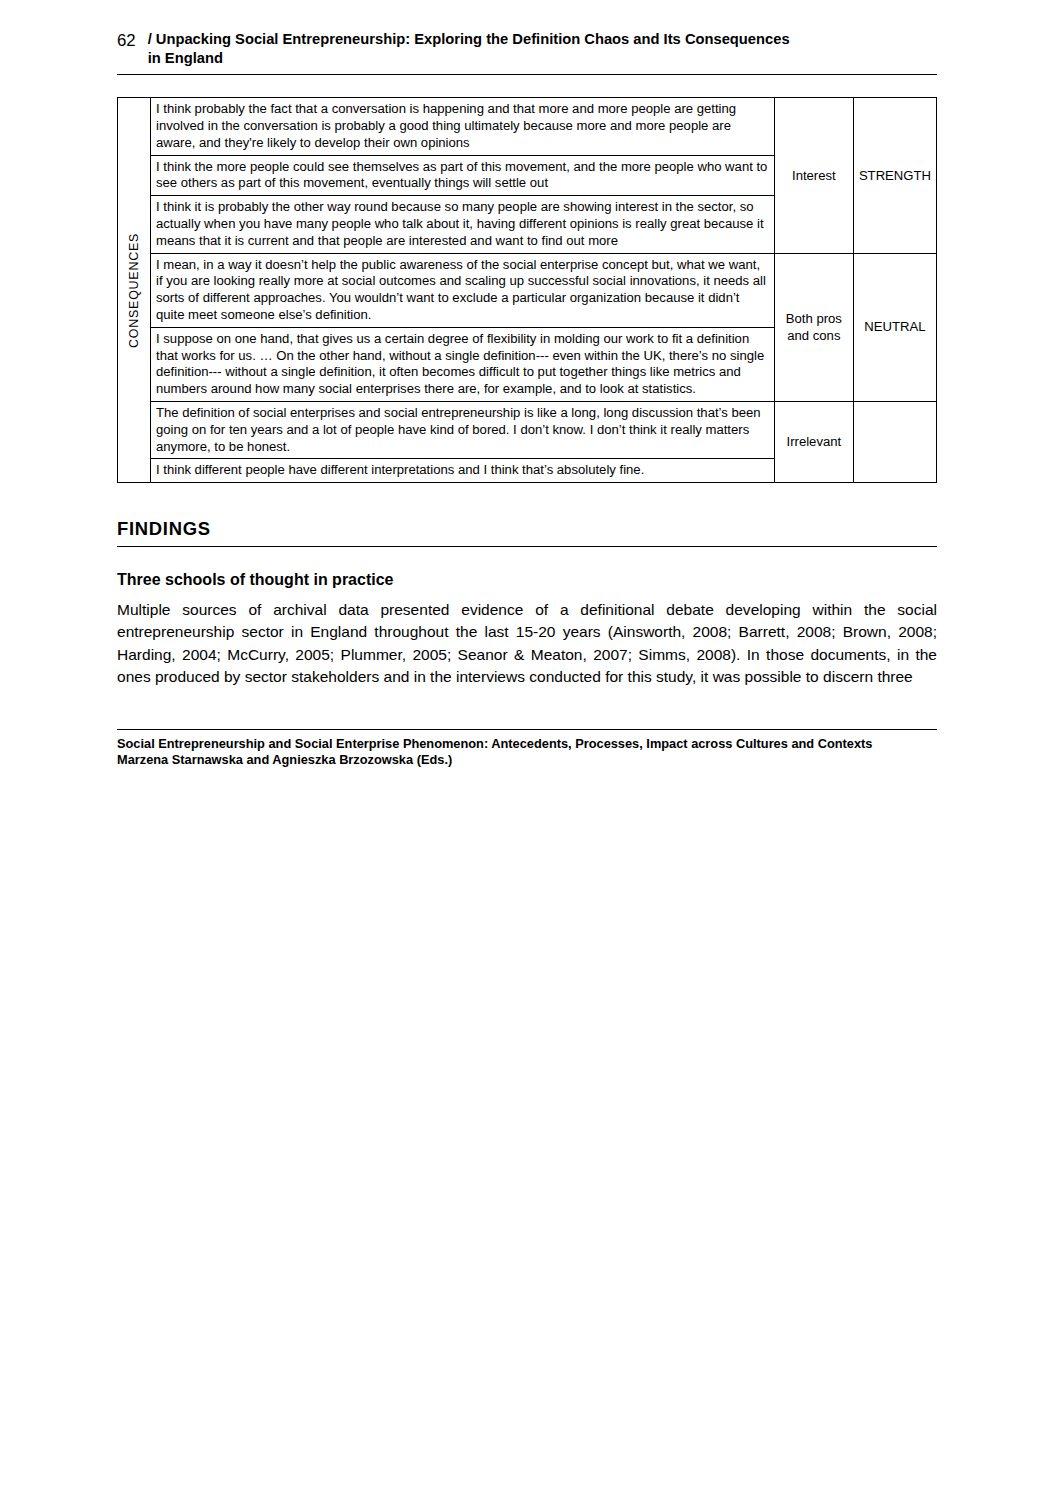62
/Unpacking Social Entrepreneurship: Exploring the Definition Chaos and Its Consequences
in England
| CONSEQUENCES | I think probably the fact that a conversation is happening and that more and more people are getting involved in the conversation is probably a good thing ultimately because more and more people are aware, and they're likely to develop their own opinions | Interest | STRENGTH |
| I think the more people could see themselves as part of this movement, and the more people who want to see others as part of this movement, eventually things will settle out |
| I think it is probably the other way round because so many people are showing interest in the sector, so actually when you have many people who talk about it, having different opinions is really great because it means that it is current and that people are interested and want to find out more |
| I mean, in a way it doesn’t help the public awareness of the social enterprise concept but, what we want, if you are looking really more at social outcomes and scaling up successful social innovations, it needs all sorts of different approaches. You wouldn’t want to exclude a particular organization because it didn’t quite meet someone else’s definition. | Both pros and cons | NEUTRAL |
| I suppose on one hand, that gives us a certain degree of flexibility in molding our work to fit a definition that works for us. … On the other hand, without a single definition--- even within the UK, there’s no single definition--- without a single definition, it often becomes difficult to put together things like metrics and numbers around how many social enterprises there are, for example, and to look at statistics. |
| The definition of social enterprises and social entrepreneurship is like a long, long discussion that’s been going on for ten years and a lot of people have kind of bored. I don’t know. I don’t think it really matters anymore, to be honest. | Irrelevant | |
| I think different people have different interpretations and I think that’s absolutely fine. |
FINDINGS
Three schools of thought in practice
Multiple sources of archival data presented evidence of a definitional debate developing within the social entrepreneurship sector in England throughout the last 15-20 years (Ainsworth, 2008; Barrett, 2008; Brown, 2008; Harding, 2004; McCurry, 2005; Plummer, 2005; Seanor & Meaton, 2007; Simms, 2008). In those documents, in the ones produced by sector stakeholders and in the interviews conducted for this study, it was possible to discern three
Social Entrepreneurship and Social Enterprise Phenomenon: Antecedents, Processes, Impact across Cultures and Contexts
Marzena Starnawska and Agnieszka Brzozowska (Eds.)